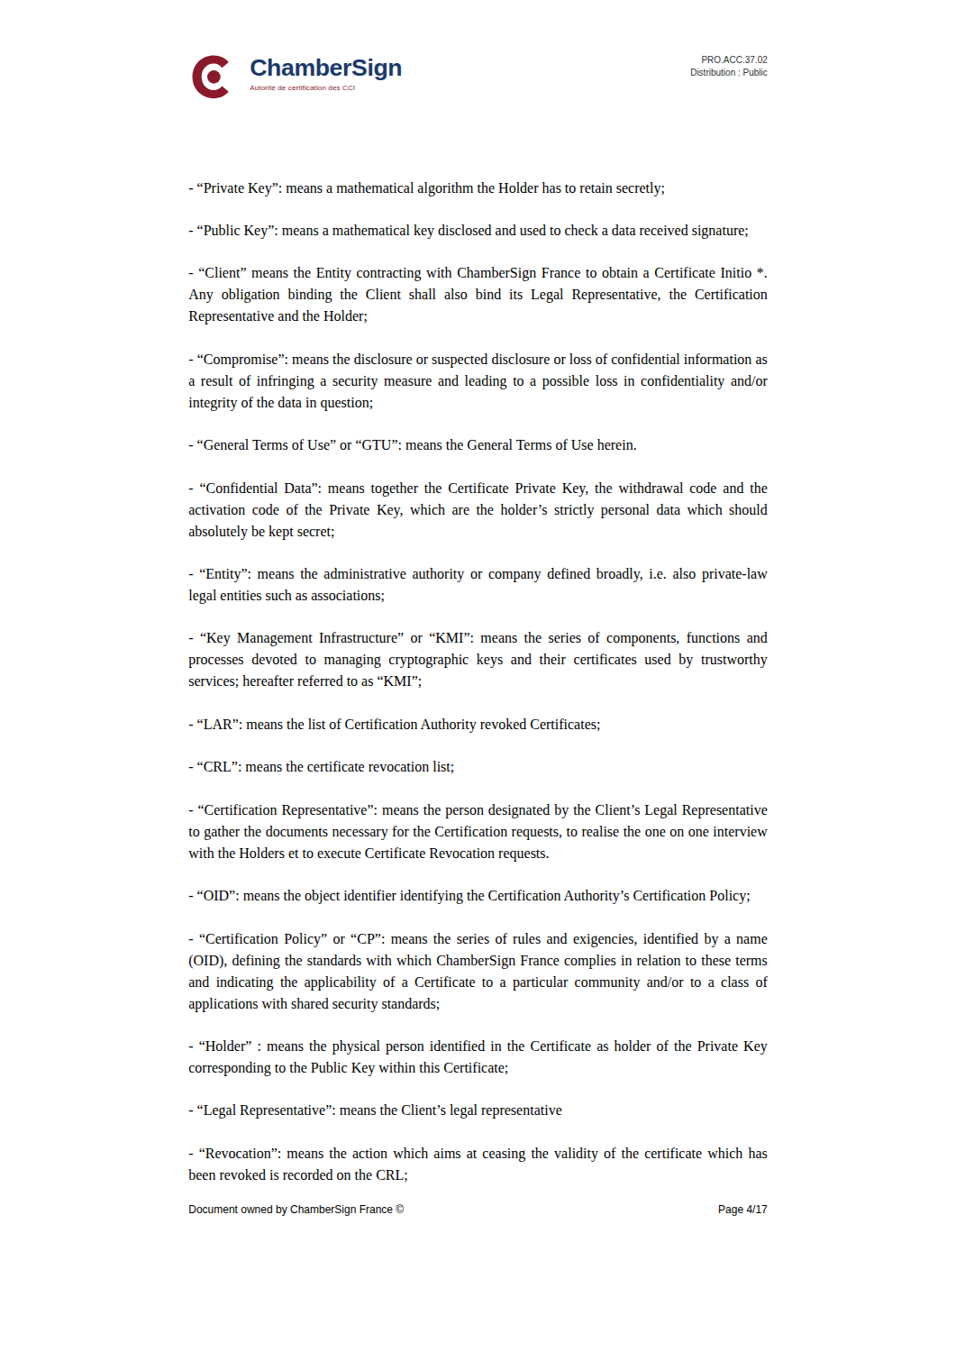ChamberSign
Autorité de certification des CCI
PRO.ACC.37.02
Distribution : Public
- “Private Key”: means a mathematical algorithm the Holder has to retain secretly;
- “Public Key”: means a mathematical key disclosed and used to check a data received signature;
- “Client” means the Entity contracting with ChamberSign France to obtain a Certificate Initio *. Any obligation binding the Client shall also bind its Legal Representative, the Certification Representative and the Holder;
- “Compromise”: means the disclosure or suspected disclosure or loss of confidential information as a result of infringing a security measure and leading to a possible loss in confidentiality and/or integrity of the data in question;
- “General Terms of Use” or “GTU”: means the General Terms of Use herein.
- “Confidential Data”: means together the Certificate Private Key, the withdrawal code and the activation code of the Private Key, which are the holder’s strictly personal data which should absolutely be kept secret;
- “Entity”: means the administrative authority or company defined broadly, i.e. also private-law legal entities such as associations;
- “Key Management Infrastructure” or “KMI”: means the series of components, functions and processes devoted to managing cryptographic keys and their certificates used by trustworthy services; hereafter referred to as “KMI”;
- “LAR”: means the list of Certification Authority revoked Certificates;
- “CRL”: means the certificate revocation list;
- “Certification Representative”: means the person designated by the Client’s Legal Representative to gather the documents necessary for the Certification requests, to realise the one on one interview with the Holders et to execute Certificate Revocation requests.
- “OID”: means the object identifier identifying the Certification Authority’s Certification Policy;
- “Certification Policy” or “CP”: means the series of rules and exigencies, identified by a name (OID), defining the standards with which ChamberSign France complies in relation to these terms and indicating the applicability of a Certificate to a particular community and/or to a class of applications with shared security standards;
- “Holder” : means the physical person identified in the Certificate as holder of the Private Key corresponding to the Public Key within this Certificate;
- “Legal Representative”: means the Client’s legal representative
- “Revocation”: means the action which aims at ceasing the validity of the certificate which has been revoked is recorded on the CRL;
Document owned by ChamberSign France © Page 4/17